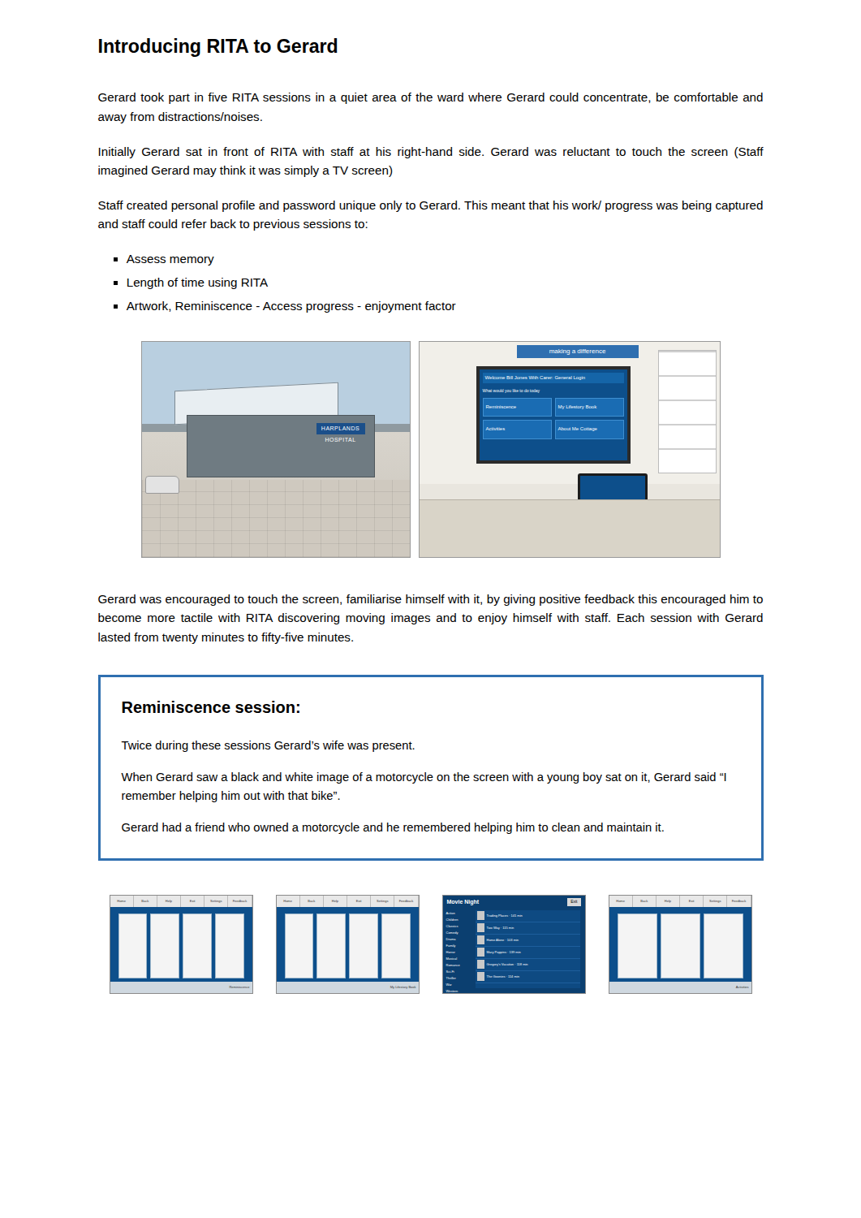Introducing RITA to Gerard
Gerard took part in five RITA sessions in a quiet area of the ward where Gerard could concentrate, be comfortable and away from distractions/noises.
Initially Gerard sat in front of RITA with staff at his right-hand side. Gerard was reluctant to touch the screen (Staff imagined Gerard may think it was simply a TV screen)
Staff created personal profile and password unique only to Gerard. This meant that his work/ progress was being captured and staff could refer back to previous sessions to:
Assess memory
Length of time using RITA
Artwork, Reminiscence - Access progress - enjoyment factor
HARPLANDS
HOSPITAL
making a difference
Welcome Bill Jones With Carer: General Login
What would you like to do today
Reminiscence
My Lifestory Book
Activities
About Me Cottage
Gerard was encouraged to touch the screen, familiarise himself with it, by giving positive feedback this encouraged him to become more tactile with RITA discovering moving images and to enjoy himself with staff. Each session with Gerard lasted from twenty minutes to fifty-five minutes.
Reminiscence session:
Twice during these sessions Gerard’s wife was present.
When Gerard saw a black and white image of a motorcycle on the screen with a young boy sat on it, Gerard said “I remember helping him out with that bike”.
Gerard had a friend who owned a motorcycle and he remembered helping him to clean and maintain it.
Home Back Help Exit Settings Feedback
Reminiscence
Home Back Help Exit Settings Feedback
My Lifestory Book
Movie Night
Exit
Action
Children
Classics
Comedy
Drama
Family
Horror
Musical
Romance
Sci-Fi
Thriller
War
Western
Trading Places · 141 min
Two Way · 115 min
Home Alone · 103 min
Mary Poppins · 139 min
Gregory's Vacation · 118 min
The Goonies · 114 min
Home Back Help Exit Settings Feedback
Activities